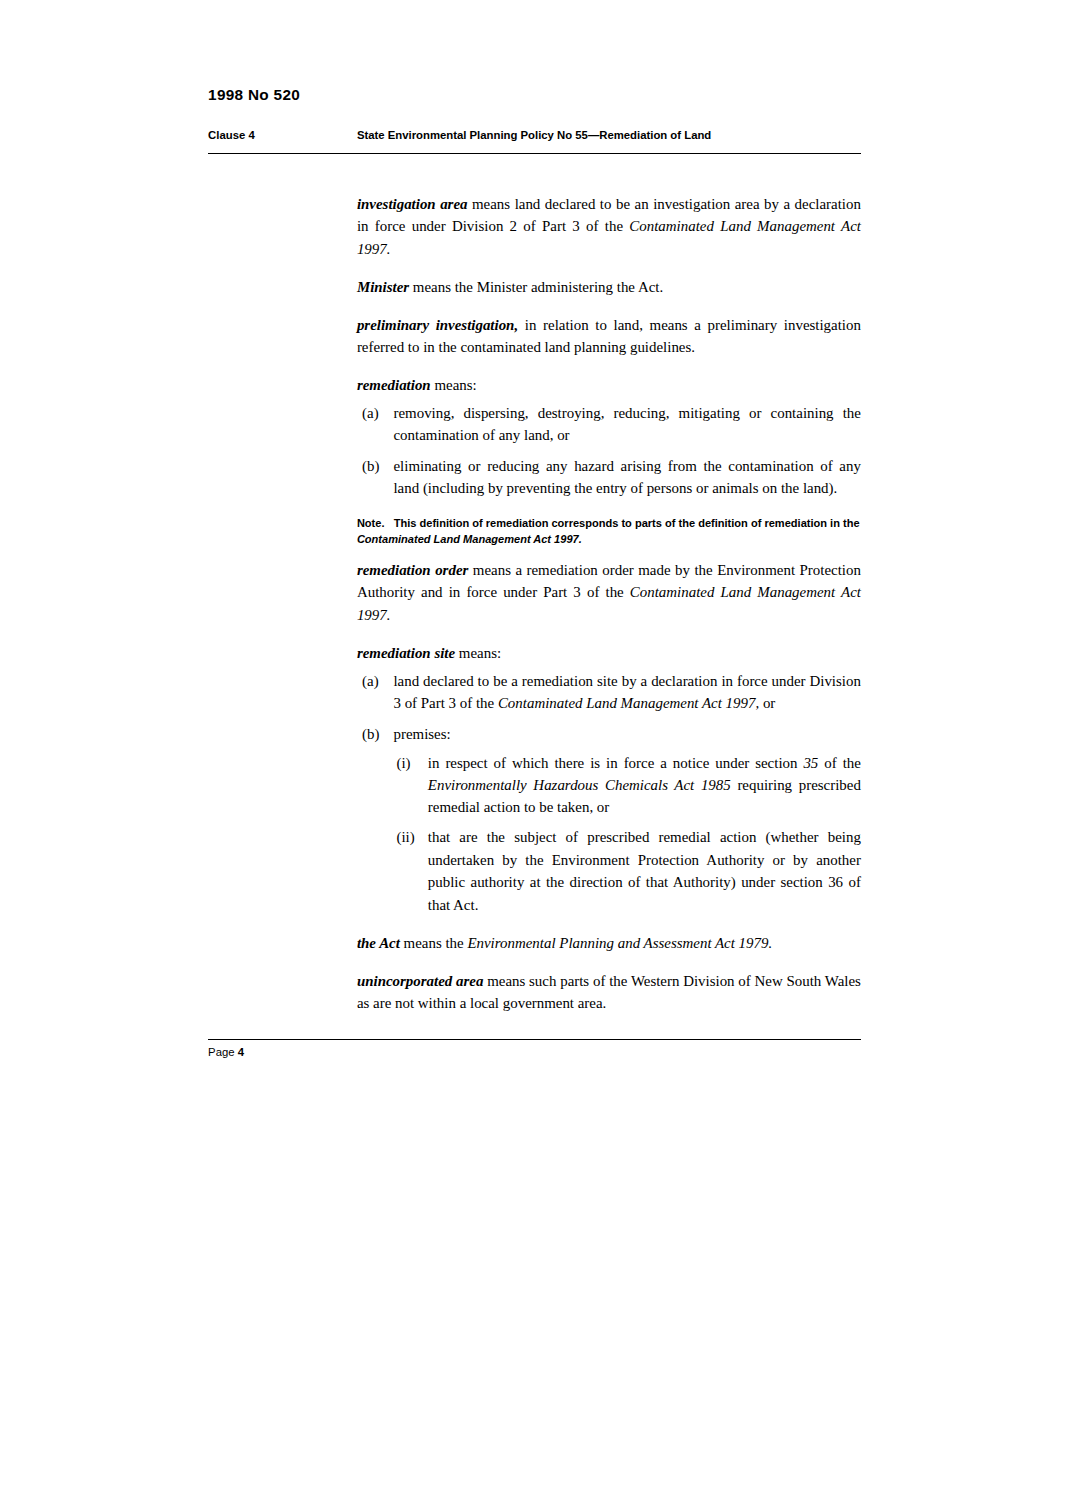1998 No 520
Clause 4
State Environmental Planning Policy No 55—Remediation of Land
investigation area means land declared to be an investigation area by a declaration in force under Division 2 of Part 3 of the Contaminated Land Management Act 1997.
Minister means the Minister administering the Act.
preliminary investigation, in relation to land, means a preliminary investigation referred to in the contaminated land planning guidelines.
remediation means:
(a) removing, dispersing, destroying, reducing, mitigating or containing the contamination of any land, or
(b) eliminating or reducing any hazard arising from the contamination of any land (including by preventing the entry of persons or animals on the land).
Note. This definition of remediation corresponds to parts of the definition of remediation in the Contaminated Land Management Act 1997.
remediation order means a remediation order made by the Environment Protection Authority and in force under Part 3 of the Contaminated Land Management Act 1997.
remediation site means:
(a) land declared to be a remediation site by a declaration in force under Division 3 of Part 3 of the Contaminated Land Management Act 1997, or
(b) premises:
(i) in respect of which there is in force a notice under section 35 of the Environmentally Hazardous Chemicals Act 1985 requiring prescribed remedial action to be taken, or
(ii) that are the subject of prescribed remedial action (whether being undertaken by the Environment Protection Authority or by another public authority at the direction of that Authority) under section 36 of that Act.
the Act means the Environmental Planning and Assessment Act 1979.
unincorporated area means such parts of the Western Division of New South Wales as are not within a local government area.
Page 4